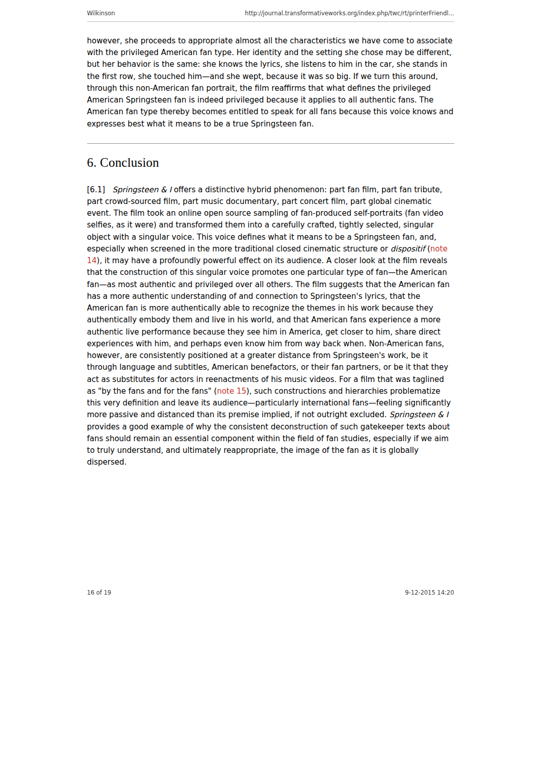Wilkinson http://journal.transformativeworks.org/index.php/twc/rt/printerFriendl...
however, she proceeds to appropriate almost all the characteristics we have come to associate with the privileged American fan type. Her identity and the setting she chose may be different, but her behavior is the same: she knows the lyrics, she listens to him in the car, she stands in the first row, she touched him—and she wept, because it was so big. If we turn this around, through this non-American fan portrait, the film reaffirms that what defines the privileged American Springsteen fan is indeed privileged because it applies to all authentic fans. The American fan type thereby becomes entitled to speak for all fans because this voice knows and expresses best what it means to be a true Springsteen fan.
6. Conclusion
[6.1] Springsteen & I offers a distinctive hybrid phenomenon: part fan film, part fan tribute, part crowd-sourced film, part music documentary, part concert film, part global cinematic event. The film took an online open source sampling of fan-produced self-portraits (fan video selfies, as it were) and transformed them into a carefully crafted, tightly selected, singular object with a singular voice. This voice defines what it means to be a Springsteen fan, and, especially when screened in the more traditional closed cinematic structure or dispositif (note 14), it may have a profoundly powerful effect on its audience. A closer look at the film reveals that the construction of this singular voice promotes one particular type of fan—the American fan—as most authentic and privileged over all others. The film suggests that the American fan has a more authentic understanding of and connection to Springsteen's lyrics, that the American fan is more authentically able to recognize the themes in his work because they authentically embody them and live in his world, and that American fans experience a more authentic live performance because they see him in America, get closer to him, share direct experiences with him, and perhaps even know him from way back when. Non-American fans, however, are consistently positioned at a greater distance from Springsteen's work, be it through language and subtitles, American benefactors, or their fan partners, or be it that they act as substitutes for actors in reenactments of his music videos. For a film that was taglined as "by the fans and for the fans" (note 15), such constructions and hierarchies problematize this very definition and leave its audience—particularly international fans—feeling significantly more passive and distanced than its premise implied, if not outright excluded. Springsteen & I provides a good example of why the consistent deconstruction of such gatekeeper texts about fans should remain an essential component within the field of fan studies, especially if we aim to truly understand, and ultimately reappropriate, the image of the fan as it is globally dispersed.
16 of 19 9-12-2015 14:20